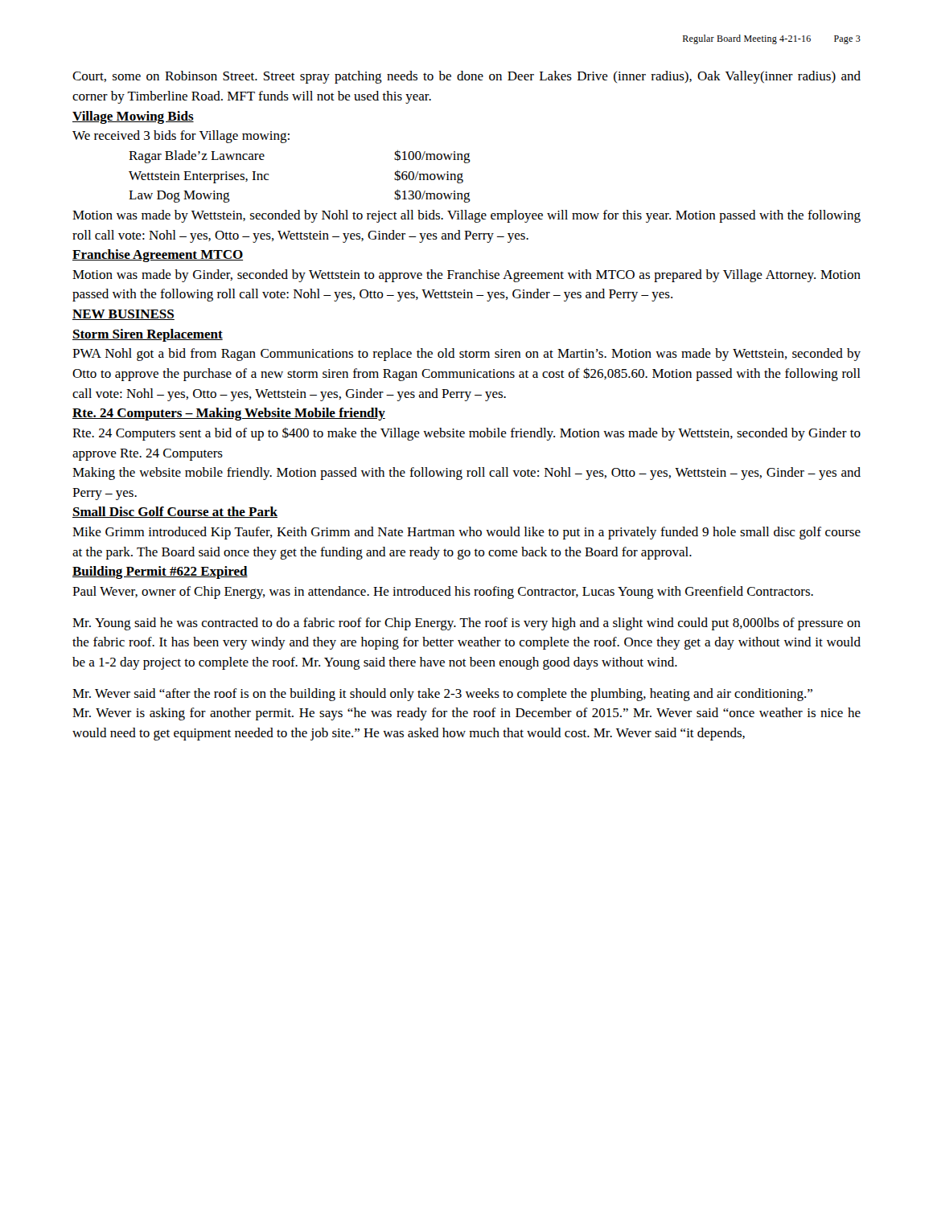Regular Board Meeting 4-21-16 Page 3
Court, some on Robinson Street. Street spray patching needs to be done on Deer Lakes Drive (inner radius), Oak Valley(inner radius) and corner by Timberline Road. MFT funds will not be used this year.
Village Mowing Bids
We received 3 bids for Village mowing:
| | Ragar Blade’z Lawncare | $100/mowing |
| | Wettstein Enterprises, Inc | $60/mowing |
| | Law Dog Mowing | $130/mowing |
Motion was made by Wettstein, seconded by Nohl to reject all bids. Village employee will mow for this year. Motion passed with the following roll call vote: Nohl – yes, Otto – yes, Wettstein – yes, Ginder – yes and Perry – yes.
Franchise Agreement MTCO
Motion was made by Ginder, seconded by Wettstein to approve the Franchise Agreement with MTCO as prepared by Village Attorney. Motion passed with the following roll call vote: Nohl – yes, Otto – yes, Wettstein – yes, Ginder – yes and Perry – yes.
NEW BUSINESS
Storm Siren Replacement
PWA Nohl got a bid from Ragan Communications to replace the old storm siren on at Martin’s. Motion was made by Wettstein, seconded by Otto to approve the purchase of a new storm siren from Ragan Communications at a cost of $26,085.60. Motion passed with the following roll call vote: Nohl – yes, Otto – yes, Wettstein – yes, Ginder – yes and Perry – yes.
Rte. 24 Computers – Making Website Mobile friendly
Rte. 24 Computers sent a bid of up to $400 to make the Village website mobile friendly. Motion was made by Wettstein, seconded by Ginder to approve Rte. 24 Computers
Making the website mobile friendly. Motion passed with the following roll call vote: Nohl – yes, Otto – yes, Wettstein – yes, Ginder – yes and Perry – yes.
Small Disc Golf Course at the Park
Mike Grimm introduced Kip Taufer, Keith Grimm and Nate Hartman who would like to put in a privately funded 9 hole small disc golf course at the park. The Board said once they get the funding and are ready to go to come back to the Board for approval.
Building Permit #622 Expired
Paul Wever, owner of Chip Energy, was in attendance. He introduced his roofing Contractor, Lucas Young with Greenfield Contractors.
Mr. Young said he was contracted to do a fabric roof for Chip Energy. The roof is very high and a slight wind could put 8,000lbs of pressure on the fabric roof. It has been very windy and they are hoping for better weather to complete the roof. Once they get a day without wind it would be a 1-2 day project to complete the roof. Mr. Young said there have not been enough good days without wind.
Mr. Wever said “after the roof is on the building it should only take 2-3 weeks to complete the plumbing, heating and air conditioning.”
Mr. Wever is asking for another permit. He says “he was ready for the roof in December of 2015.” Mr. Wever said “once weather is nice he would need to get equipment needed to the job site.” He was asked how much that would cost. Mr. Wever said “it depends,